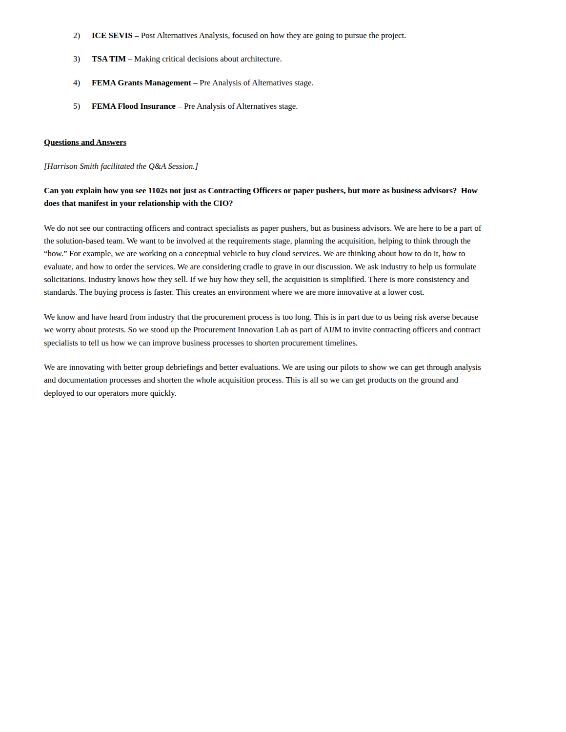2) ICE SEVIS – Post Alternatives Analysis, focused on how they are going to pursue the project.
3) TSA TIM – Making critical decisions about architecture.
4) FEMA Grants Management – Pre Analysis of Alternatives stage.
5) FEMA Flood Insurance – Pre Analysis of Alternatives stage.
Questions and Answers
[Harrison Smith facilitated the Q&A Session.]
Can you explain how you see 1102s not just as Contracting Officers or paper pushers, but more as business advisors? How does that manifest in your relationship with the CIO?
We do not see our contracting officers and contract specialists as paper pushers, but as business advisors. We are here to be a part of the solution-based team. We want to be involved at the requirements stage, planning the acquisition, helping to think through the “how.” For example, we are working on a conceptual vehicle to buy cloud services. We are thinking about how to do it, how to evaluate, and how to order the services. We are considering cradle to grave in our discussion. We ask industry to help us formulate solicitations. Industry knows how they sell. If we buy how they sell, the acquisition is simplified. There is more consistency and standards. The buying process is faster. This creates an environment where we are more innovative at a lower cost.
We know and have heard from industry that the procurement process is too long. This is in part due to us being risk averse because we worry about protests. So we stood up the Procurement Innovation Lab as part of AIi M to invite contracting officers and contract specialists to tell us how we can improve business processes to shorten procurement timelines.
We are innovating with better group debriefings and better evaluations. We are using our pilots to show we can get through analysis and documentation processes and shorten the whole acquisition process. This is all so we can get products on the ground and deployed to our operators more quickly.